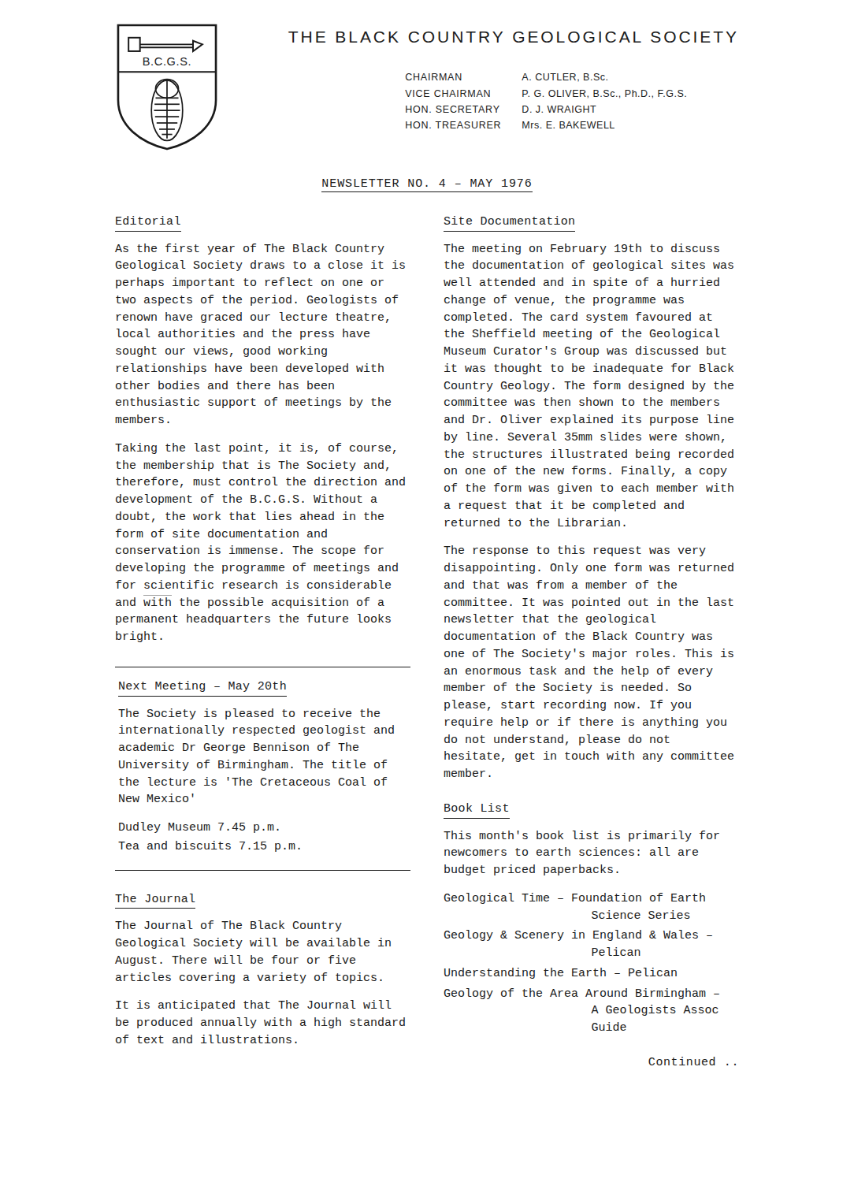B.C.G.S.
THE BLACK COUNTRY GEOLOGICAL SOCIETY
| CHAIRMAN | A. CUTLER, B.Sc. |
| VICE CHAIRMAN | P. G. OLIVER, B.Sc., Ph.D., F.G.S. |
| HON. SECRETARY | D. J. WRAIGHT |
| HON. TREASURER | Mrs. E. BAKEWELL |
NEWSLETTER NO. 4 – MAY 1976
Editorial
As the first year of The Black Country Geological Society draws to a close it is perhaps important to reflect on one or two aspects of the period. Geologists of renown have graced our lecture theatre, local authorities and the press have sought our views, good working relationships have been developed with other bodies and there has been enthusiastic support of meetings by the members.
Taking the last point, it is, of course, the membership that is The Society and, therefore, must control the direction and development of the B.C.G.S. Without a doubt, the work that lies ahead in the form of site documentation and conservation is immense. The scope for developing the programme of meetings and for scientific research is considerable and with the possible acquisition of a permanent headquarters the future looks bright.
Next Meeting – May 20th
The Society is pleased to receive the internationally respected geologist and academic Dr George Bennison of The University of Birmingham. The title of the lecture is 'The Cretaceous Coal of New Mexico'
Dudley Museum 7.45 p.m.
Tea and biscuits 7.15 p.m.
The Journal
The Journal of The Black Country Geological Society will be available in August. There will be four or five articles covering a variety of topics.
It is anticipated that The Journal will be produced annually with a high standard of text and illustrations.
Site Documentation
The meeting on February 19th to discuss the documentation of geological sites was well attended and in spite of a hurried change of venue, the programme was completed. The card system favoured at the Sheffield meeting of the Geological Museum Curator's Group was discussed but it was thought to be inadequate for Black Country Geology. The form designed by the committee was then shown to the members and Dr. Oliver explained its purpose line by line. Several 35mm slides were shown, the structures illustrated being recorded on one of the new forms. Finally, a copy of the form was given to each member with a request that it be completed and returned to the Librarian.
The response to this request was very disappointing. Only one form was returned and that was from a member of the committee. It was pointed out in the last newsletter that the geological documentation of the Black Country was one of The Society's major roles. This is an enormous task and the help of every member of the Society is needed. So please, start recording now. If you require help or if there is anything you do not understand, please do not hesitate, get in touch with any committee member.
Book List
This month's book list is primarily for newcomers to earth sciences: all are budget priced paperbacks.
Geological Time – Foundation of Earth Science Series
Geology & Scenery in England & Wales – Pelican
Understanding the Earth – Pelican
Geology of the Area Around Birmingham – A Geologists Assoc Guide
Continued ..